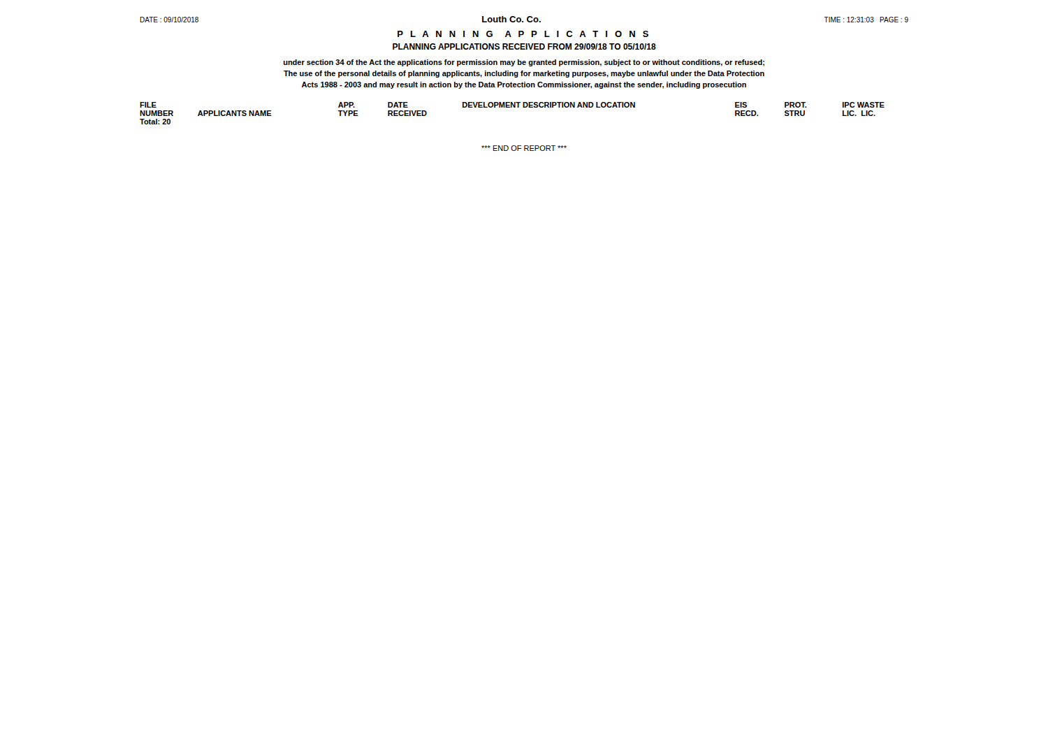DATE : 09/10/2018
Louth Co. Co.
TIME : 12:31:03 PAGE : 9
P L A N N I N G A P P L I C A T I O N S
PLANNING APPLICATIONS RECEIVED FROM 29/09/18 TO 05/10/18
under section 34 of the Act the applications for permission may be granted permission, subject to or without conditions, or refused;
The use of the personal details of planning applicants, including for marketing purposes, maybe unlawful under the Data Protection
Acts 1988 - 2003 and may result in action by the Data Protection Commissioner, against the sender, including prosecution
| FILE | | APP. | DATE | DEVELOPMENT DESCRIPTION AND LOCATION | EIS | PROT. | IPC WASTE |
| --- | --- | --- | --- | --- | --- | --- | --- |
| NUMBER | APPLICANTS NAME | TYPE | RECEIVED | | RECD. | STRU | LIC. LIC. |
| Total: 20 | |
*** END OF REPORT ***